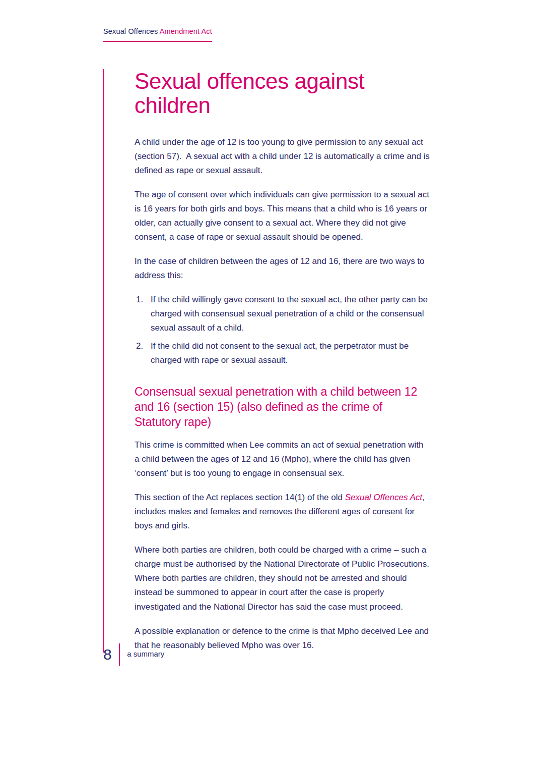Sexual Offences Amendment Act
Sexual offences against children
A child under the age of 12 is too young to give permission to any sexual act (section 57). A sexual act with a child under 12 is automatically a crime and is defined as rape or sexual assault.
The age of consent over which individuals can give permission to a sexual act is 16 years for both girls and boys. This means that a child who is 16 years or older, can actually give consent to a sexual act. Where they did not give consent, a case of rape or sexual assault should be opened.
In the case of children between the ages of 12 and 16, there are two ways to address this:
If the child willingly gave consent to the sexual act, the other party can be charged with consensual sexual penetration of a child or the consensual sexual assault of a child.
If the child did not consent to the sexual act, the perpetrator must be charged with rape or sexual assault.
Consensual sexual penetration with a child between 12 and 16 (section 15) (also defined as the crime of Statutory rape)
This crime is committed when Lee commits an act of sexual penetration with a child between the ages of 12 and 16 (Mpho), where the child has given ‘consent’ but is too young to engage in consensual sex.
This section of the Act replaces section 14(1) of the old Sexual Offences Act, includes males and females and removes the different ages of consent for boys and girls.
Where both parties are children, both could be charged with a crime – such a charge must be authorised by the National Directorate of Public Prosecutions. Where both parties are children, they should not be arrested and should instead be summoned to appear in court after the case is properly investigated and the National Director has said the case must proceed.
A possible explanation or defence to the crime is that Mpho deceived Lee and that he reasonably believed Mpho was over 16.
8 a summary